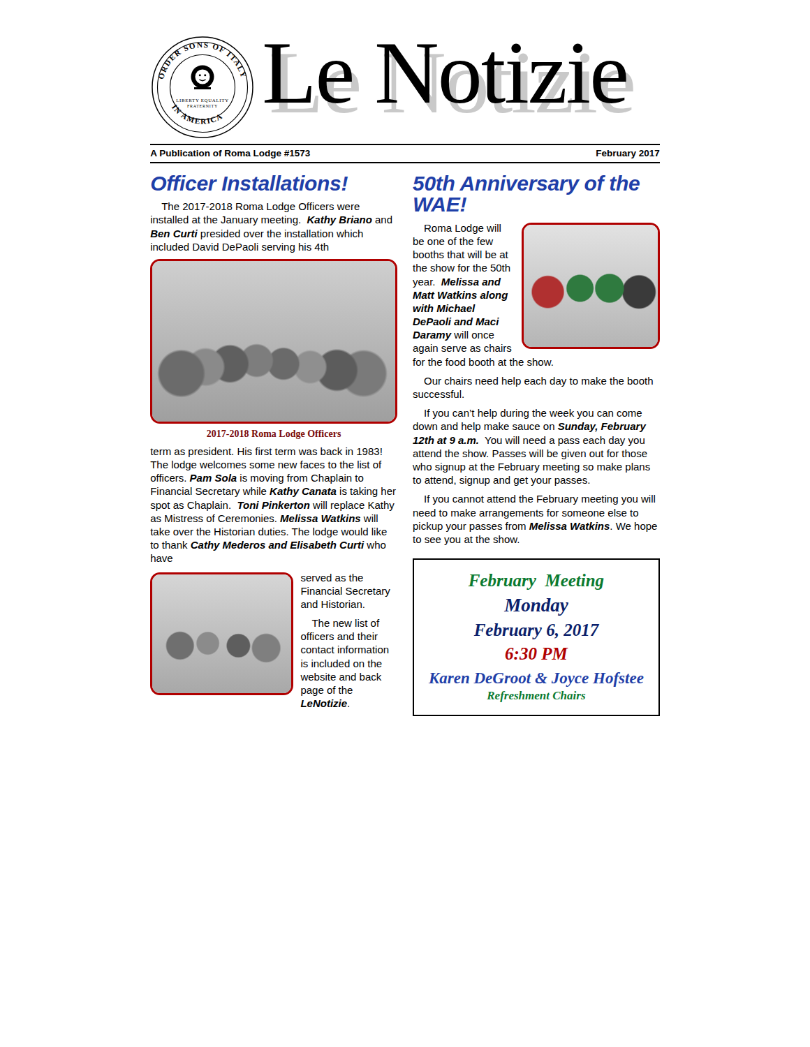ORDER SONS OF ITALY IN AMERICA LIBERTY EQUALITY FRATERNITY
Le Notizie
Le Notizie
A Publication of Roma Lodge #1573 February 2017
Officer Installations!
The 2017-2018 Roma Lodge Officers were installed at the January meeting. Kathy Briano and Ben Curti presided over the installation which included David DePaoli serving his 4th
2017-2018 Roma Lodge Officers
term as president. His first term was back in 1983! The lodge welcomes some new faces to the list of officers. Pam Sola is moving from Chaplain to Financial Secretary while Kathy Canata is taking her spot as Chaplain. Toni Pinkerton will replace Kathy as Mistress of Ceremonies. Melissa Watkins will take over the Historian duties. The lodge would like to thank Cathy Mederos and Elisabeth Curti who have
served as the Financial Secretary and Historian.
The new list of officers and their contact information is included on the website and back page of the LeNotizie.
50th Anniversary of the WAE!
Roma Lodge will be one of the few booths that will be at the show for the 50th year. Melissa and Matt Watkins along with Michael DePaoli and Maci Daramy will once again serve as chairs for the food booth at the show.
Our chairs need help each day to make the booth successful.
If you can’t help during the week you can come down and help make sauce on Sunday, February 12th at 9 a.m. You will need a pass each day you attend the show. Passes will be given out for those who signup at the February meeting so make plans to attend, signup and get your passes.
If you cannot attend the February meeting you will need to make arrangements for someone else to pickup your passes from Melissa Watkins. We hope to see you at the show.
February Meeting
Monday
February 6, 2017
6:30 PM
Karen DeGroot & Joyce Hofstee
Refreshment Chairs